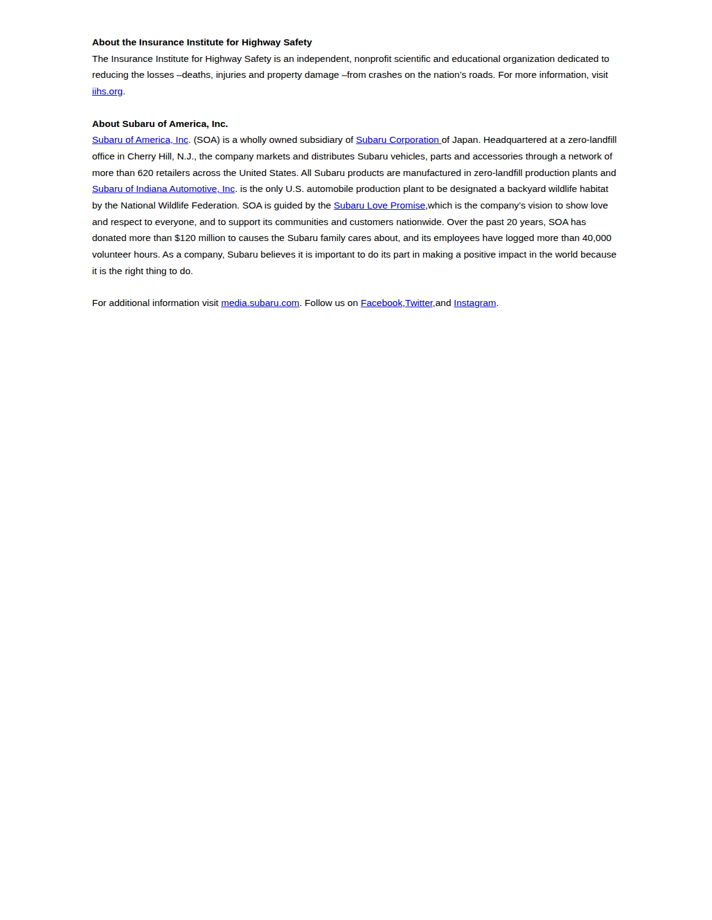About the Insurance Institute for Highway Safety
The Insurance Institute for Highway Safety is an independent, nonprofit scientific and educational organization dedicated to reducing the losses –deaths, injuries and property damage –from crashes on the nation’s roads. For more information, visit iihs.org.
About Subaru of America, Inc.
Subaru of America, Inc. (SOA) is a wholly owned subsidiary of Subaru Corporation of Japan. Headquartered at a zero-landfill office in Cherry Hill, N.J., the company markets and distributes Subaru vehicles, parts and accessories through a network of more than 620 retailers across the United States. All Subaru products are manufactured in zero-landfill production plants and Subaru of Indiana Automotive, Inc. is the only U.S. automobile production plant to be designated a backyard wildlife habitat by the National Wildlife Federation. SOA is guided by the Subaru Love Promise,which is the company’s vision to show love and respect to everyone, and to support its communities and customers nationwide. Over the past 20 years, SOA has donated more than $120 million to causes the Subaru family cares about, and its employees have logged more than 40,000 volunteer hours. As a company, Subaru believes it is important to do its part in making a positive impact in the world because it is the right thing to do.
For additional information visit media.subaru.com. Follow us on Facebook,Twitter,and Instagram.